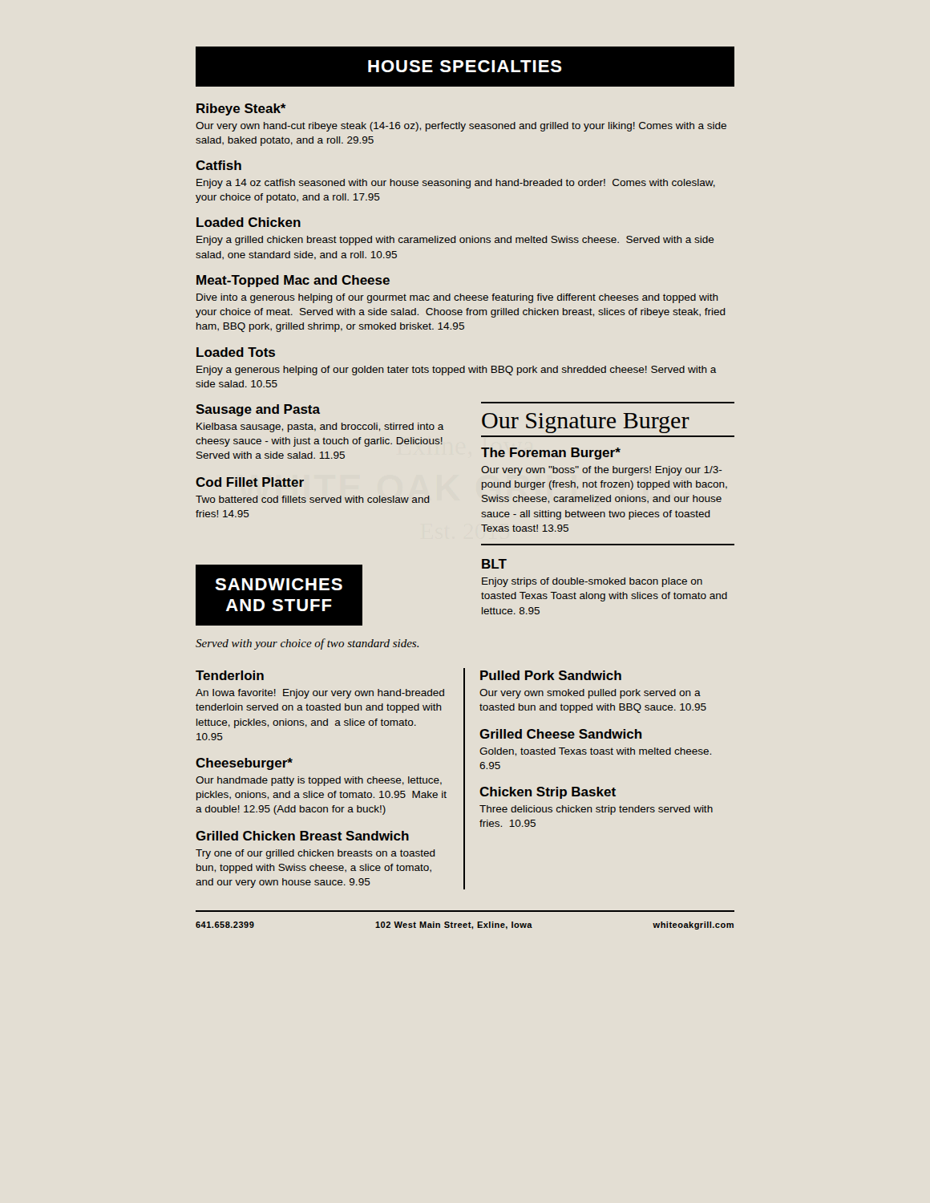Exline, Iowa
WHITE OAK GRILL, LLC
Est. 2015
HOUSE SPECIALTIES
Ribeye Steak*
Our very own hand-cut ribeye steak (14-16 oz), perfectly seasoned and grilled to your liking! Comes with a side salad, baked potato, and a roll. 29.95
Catfish
Enjoy a 14 oz catfish seasoned with our house seasoning and hand-breaded to order! Comes with coleslaw, your choice of potato, and a roll. 17.95
Loaded Chicken
Enjoy a grilled chicken breast topped with caramelized onions and melted Swiss cheese. Served with a side salad, one standard side, and a roll. 10.95
Meat-Topped Mac and Cheese
Dive into a generous helping of our gourmet mac and cheese featuring five different cheeses and topped with your choice of meat. Served with a side salad. Choose from grilled chicken breast, slices of ribeye steak, fried ham, BBQ pork, grilled shrimp, or smoked brisket. 14.95
Loaded Tots
Enjoy a generous helping of our golden tater tots topped with BBQ pork and shredded cheese! Served with a side salad. 10.55
Sausage and Pasta
Kielbasa sausage, pasta, and broccoli, stirred into a cheesy sauce - with just a touch of garlic. Delicious! Served with a side salad. 11.95
Cod Fillet Platter
Two battered cod fillets served with coleslaw and fries! 14.95
Our Signature Burger
The Foreman Burger*
Our very own "boss" of the burgers! Enjoy our 1/3-pound burger (fresh, not frozen) topped with bacon, Swiss cheese, caramelized onions, and our house sauce - all sitting between two pieces of toasted Texas toast! 13.95
SANDWICHES AND STUFF
Served with your choice of two standard sides.
BLT
Enjoy strips of double-smoked bacon place on toasted Texas Toast along with slices of tomato and lettuce. 8.95
Tenderloin
An Iowa favorite! Enjoy our very own hand-breaded tenderloin served on a toasted bun and topped with lettuce, pickles, onions, and a slice of tomato. 10.95
Cheeseburger*
Our handmade patty is topped with cheese, lettuce, pickles, onions, and a slice of tomato. 10.95 Make it a double! 12.95 (Add bacon for a buck!)
Grilled Chicken Breast Sandwich
Try one of our grilled chicken breasts on a toasted bun, topped with Swiss cheese, a slice of tomato, and our very own house sauce. 9.95
Pulled Pork Sandwich
Our very own smoked pulled pork served on a toasted bun and topped with BBQ sauce. 10.95
Grilled Cheese Sandwich
Golden, toasted Texas toast with melted cheese. 6.95
Chicken Strip Basket
Three delicious chicken strip tenders served with fries. 10.95
641.658.2399
102 West Main Street, Exline, Iowa
whiteoakgrill.com